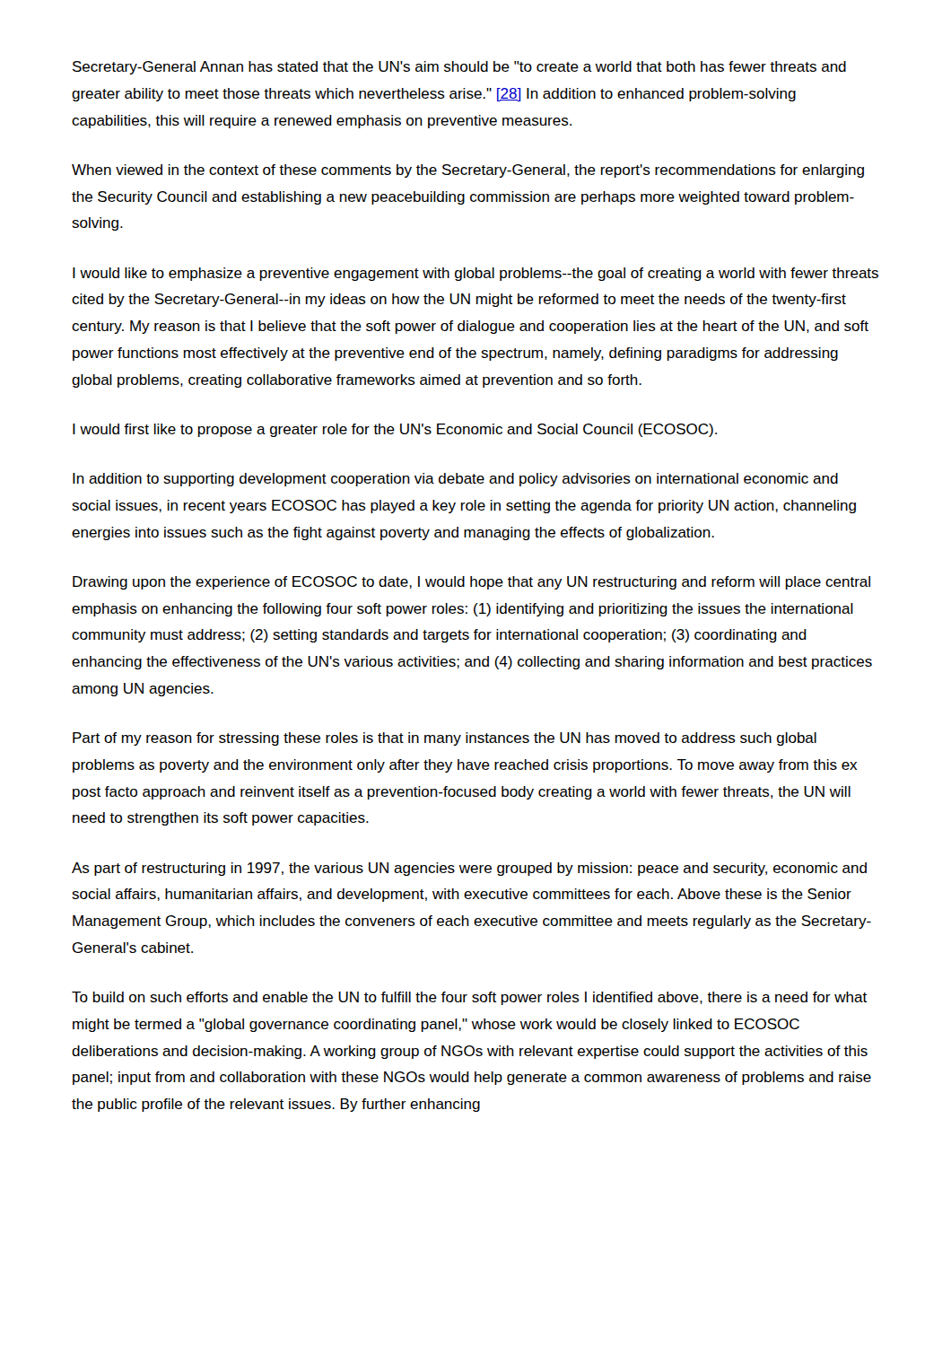Secretary-General Annan has stated that the UN's aim should be "to create a world that both has fewer threats and greater ability to meet those threats which nevertheless arise." [28] In addition to enhanced problem-solving capabilities, this will require a renewed emphasis on preventive measures.
When viewed in the context of these comments by the Secretary-General, the report's recommendations for enlarging the Security Council and establishing a new peacebuilding commission are perhaps more weighted toward problem-solving.
I would like to emphasize a preventive engagement with global problems--the goal of creating a world with fewer threats cited by the Secretary-General--in my ideas on how the UN might be reformed to meet the needs of the twenty-first century. My reason is that I believe that the soft power of dialogue and cooperation lies at the heart of the UN, and soft power functions most effectively at the preventive end of the spectrum, namely, defining paradigms for addressing global problems, creating collaborative frameworks aimed at prevention and so forth.
I would first like to propose a greater role for the UN's Economic and Social Council (ECOSOC).
In addition to supporting development cooperation via debate and policy advisories on international economic and social issues, in recent years ECOSOC has played a key role in setting the agenda for priority UN action, channeling energies into issues such as the fight against poverty and managing the effects of globalization.
Drawing upon the experience of ECOSOC to date, I would hope that any UN restructuring and reform will place central emphasis on enhancing the following four soft power roles: (1) identifying and prioritizing the issues the international community must address; (2) setting standards and targets for international cooperation; (3) coordinating and enhancing the effectiveness of the UN's various activities; and (4) collecting and sharing information and best practices among UN agencies.
Part of my reason for stressing these roles is that in many instances the UN has moved to address such global problems as poverty and the environment only after they have reached crisis proportions. To move away from this ex post facto approach and reinvent itself as a prevention-focused body creating a world with fewer threats, the UN will need to strengthen its soft power capacities.
As part of restructuring in 1997, the various UN agencies were grouped by mission: peace and security, economic and social affairs, humanitarian affairs, and development, with executive committees for each. Above these is the Senior Management Group, which includes the conveners of each executive committee and meets regularly as the Secretary-General's cabinet.
To build on such efforts and enable the UN to fulfill the four soft power roles I identified above, there is a need for what might be termed a "global governance coordinating panel," whose work would be closely linked to ECOSOC deliberations and decision-making. A working group of NGOs with relevant expertise could support the activities of this panel; input from and collaboration with these NGOs would help generate a common awareness of problems and raise the public profile of the relevant issues. By further enhancing